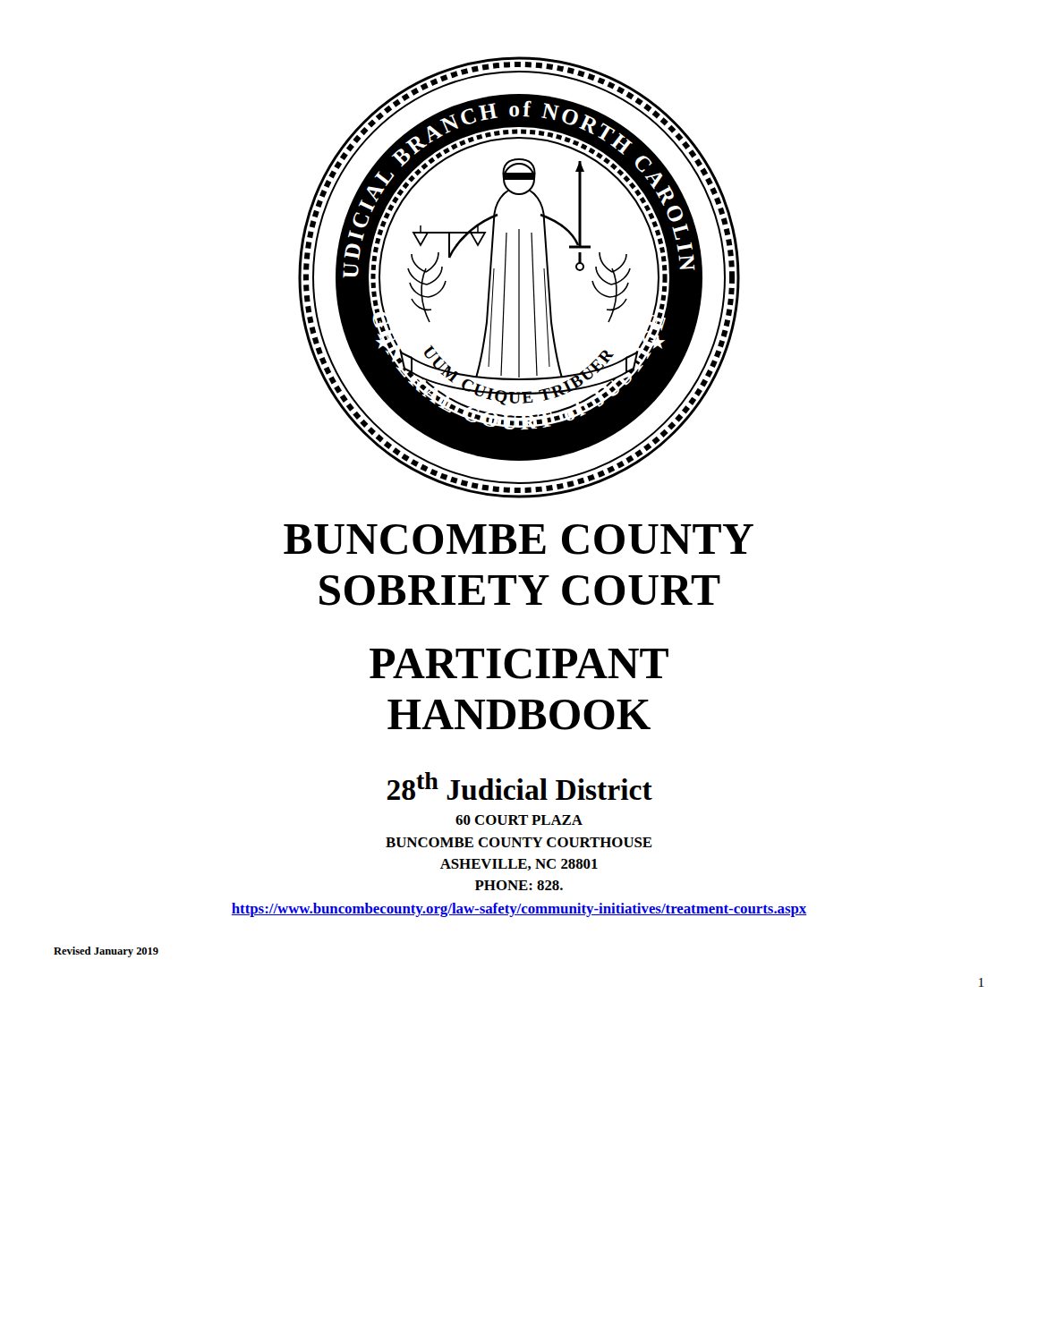JUDICIAL BRANCH of NORTH CAROLINA GENERAL COURT of JUSTICE ★ ★ SUUM CUIQUE TRIBUERE
BUNCOMBE COUNTY
SOBRIETY COURT
PARTICIPANT
HANDBOOK
28th Judicial District
60 COURT PLAZA
BUNCOMBE COUNTY COURTHOUSE
ASHEVILLE, NC 28801
PHONE: 828.
https://www.buncombecounty.org/law-safety/community-initiatives/treatment-courts.aspx
Revised January 2019
1